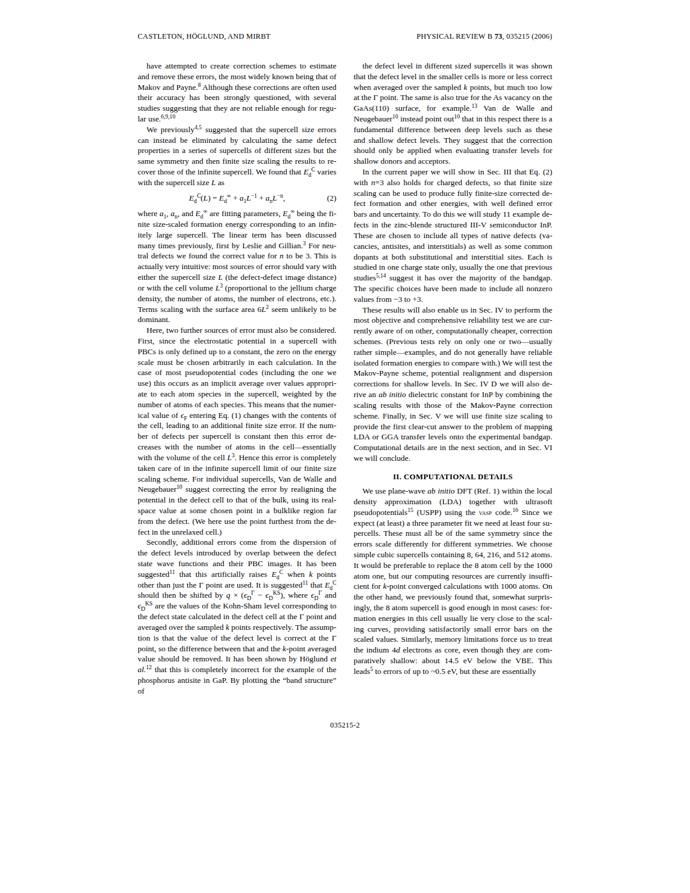Castleton, Höglund, and Mirbt
Physical Review B 73, 035215 (2006)
have attempted to create correction schemes to estimate and remove these errors, the most widely known being that of Makov and Payne.8 Although these corrections are often used their accuracy has been strongly questioned, with several studies suggesting that they are not reliable enough for regular use.6,9,10
We previously4,5 suggested that the supercell size errors can instead be eliminated by calculating the same defect properties in a series of supercells of different sizes but the same symmetry and then finite size scaling the results to recover those of the infinite supercell. We found that EdC varies with the supercell size L as
EdC(L) = Ed∞ + a1L−1 + anL−n, (2)
where a1, an, and Ed∞ are fitting parameters, Ed∞ being the finite size-scaled formation energy corresponding to an infinitely large supercell. The linear term has been discussed many times previously, first by Leslie and Gillian.3 For neutral defects we found the correct value for n to be 3. This is actually very intuitive: most sources of error should vary with either the supercell size L (the defect-defect image distance) or with the cell volume L3 (proportional to the jellium charge density, the number of atoms, the number of electrons, etc.). Terms scaling with the surface area 6L2 seem unlikely to be dominant.
Here, two further sources of error must also be considered. First, since the electrostatic potential in a supercell with PBCs is only defined up to a constant, the zero on the energy scale must be chosen arbitrarily in each calculation. In the case of most pseudopotential codes (including the one we use) this occurs as an implicit average over values appropriate to each atom species in the supercell, weighted by the number of atoms of each species. This means that the numerical value of ϵF entering Eq. (1) changes with the contents of the cell, leading to an additional finite size error. If the number of defects per supercell is constant then this error decreases with the number of atoms in the cell—essentially with the volume of the cell L3. Hence this error is completely taken care of in the infinite supercell limit of our finite size scaling scheme. For individual supercells, Van de Walle and Neugebauer10 suggest correcting the error by realigning the potential in the defect cell to that of the bulk, using its real-space value at some chosen point in a bulklike region far from the defect. (We here use the point furthest from the defect in the unrelaxed cell.)
Secondly, additional errors come from the dispersion of the defect levels introduced by overlap between the defect state wave functions and their PBC images. It has been suggested11 that this artificially raises EdC when k points other than just the Γ point are used. It is suggested11 that EdC should then be shifted by q × (ϵDΓ − ϵDKS), where ϵDΓ and ϵDKS are the values of the Kohn-Sham level corresponding to the defect state calculated in the defect cell at the Γ point and averaged over the sampled k points respectively. The assumption is that the value of the defect level is correct at the Γ point, so the difference between that and the k-point averaged value should be removed. It has been shown by Höglund et al.12 that this is completely incorrect for the example of the phosphorus antisite in GaP. By plotting the “band structure” of
the defect level in different sized supercells it was shown that the defect level in the smaller cells is more or less correct when averaged over the sampled k points, but much too low at the Γ point. The same is also true for the As vacancy on the GaAs(110) surface, for example.13 Van de Walle and Neugebauer10 instead point out10 that in this respect there is a fundamental difference between deep levels such as these and shallow defect levels. They suggest that the correction should only be applied when evaluating transfer levels for shallow donors and acceptors.
In the current paper we will show in Sec. III that Eq. (2) with n=3 also holds for charged defects, so that finite size scaling can be used to produce fully finite-size corrected defect formation and other energies, with well defined error bars and uncertainty. To do this we will study 11 example defects in the zinc-blende structured III-V semiconductor InP. These are chosen to include all types of native defects (vacancies, antisites, and interstitials) as well as some common dopants at both substitutional and interstitial sites. Each is studied in one charge state only, usually the one that previous studies5,14 suggest it has over the majority of the bandgap. The specific choices have been made to include all nonzero values from −3 to +3.
These results will also enable us in Sec. IV to perform the most objective and comprehensive reliability test we are currently aware of on other, computationally cheaper, correction schemes. (Previous tests rely on only one or two—usually rather simple—examples, and do not generally have reliable isolated formation energies to compare with.) We will test the Makov-Payne scheme, potential realignment and dispersion corrections for shallow levels. In Sec. IV D we will also derive an ab initio dielectric constant for InP by combining the scaling results with those of the Makov-Payne correction scheme. Finally, in Sec. V we will use finite size scaling to provide the first clear-cut answer to the problem of mapping LDA or GGA transfer levels onto the experimental bandgap. Computational details are in the next section, and in Sec. VI we will conclude.
II. Computational Details
We use plane-wave ab initio DFT (Ref. 1) within the local density approximation (LDA) together with ultrasoft pseudopotentials15 (USPP) using the vasp code.16 Since we expect (at least) a three parameter fit we need at least four supercells. These must all be of the same symmetry since the errors scale differently for different symmetries. We choose simple cubic supercells containing 8, 64, 216, and 512 atoms. It would be preferable to replace the 8 atom cell by the 1000 atom one, but our computing resources are currently insufficient for k-point converged calculations with 1000 atoms. On the other hand, we previously found that, somewhat surprisingly, the 8 atom supercell is good enough in most cases: formation energies in this cell usually lie very close to the scaling curves, providing satisfactorily small error bars on the scaled values. Similarly, memory limitations force us to treat the indium 4d electrons as core, even though they are comparatively shallow: about 14.5 eV below the VBE. This leads5 to errors of up to ~0.5 eV, but these are essentially
035215-2